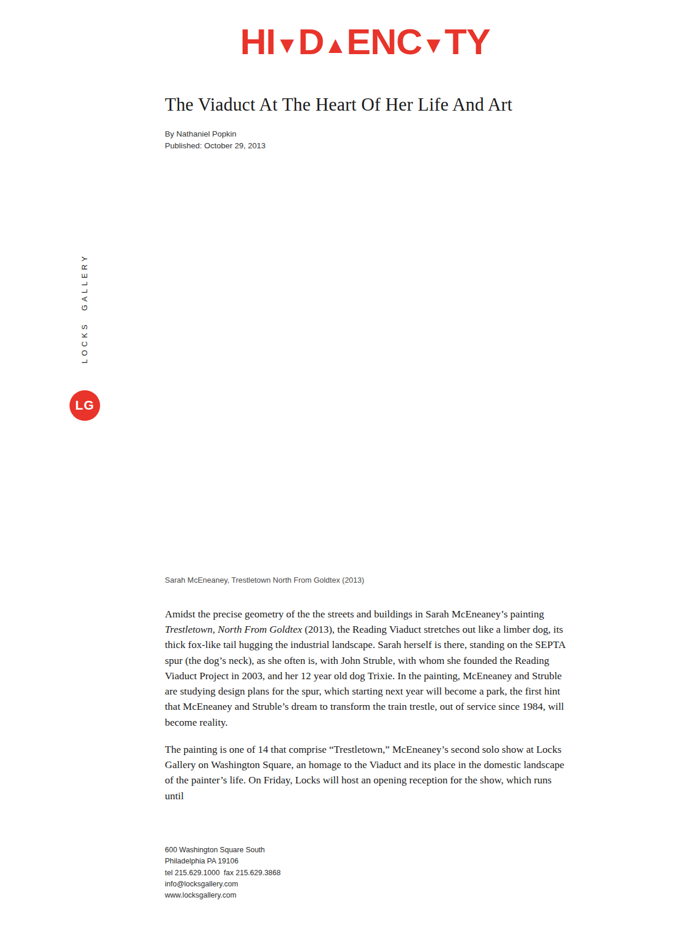LOCKS GALLERY
LG
HI▼D▲ENC▼TY
The Viaduct At The Heart Of Her Life And Art
By Nathaniel Popkin
Published: October 29, 2013
Sarah McEneaney, Trestletown North From Goldtex (2013)
Amidst the precise geometry of the the streets and buildings in Sarah McEneaney’s painting Trestletown, North From Goldtex (2013), the Reading Viaduct stretches out like a limber dog, its thick fox-like tail hugging the industrial landscape. Sarah herself is there, standing on the SEPTA spur (the dog’s neck), as she often is, with John Struble, with whom she founded the Reading Viaduct Project in 2003, and her 12 year old dog Trixie. In the painting, McEneaney and Struble are studying design plans for the spur, which starting next year will become a park, the first hint that McEneaney and Struble’s dream to transform the train trestle, out of service since 1984, will become reality.
The painting is one of 14 that comprise “Trestletown,” McEneaney’s second solo show at Locks Gallery on Washington Square, an homage to the Viaduct and its place in the domestic landscape of the painter’s life. On Friday, Locks will host an opening reception for the show, which runs until
600 Washington Square South
Philadelphia PA 19106
tel 215.629.1000 fax 215.629.3868
info@locksgallery.com
www.locksgallery.com